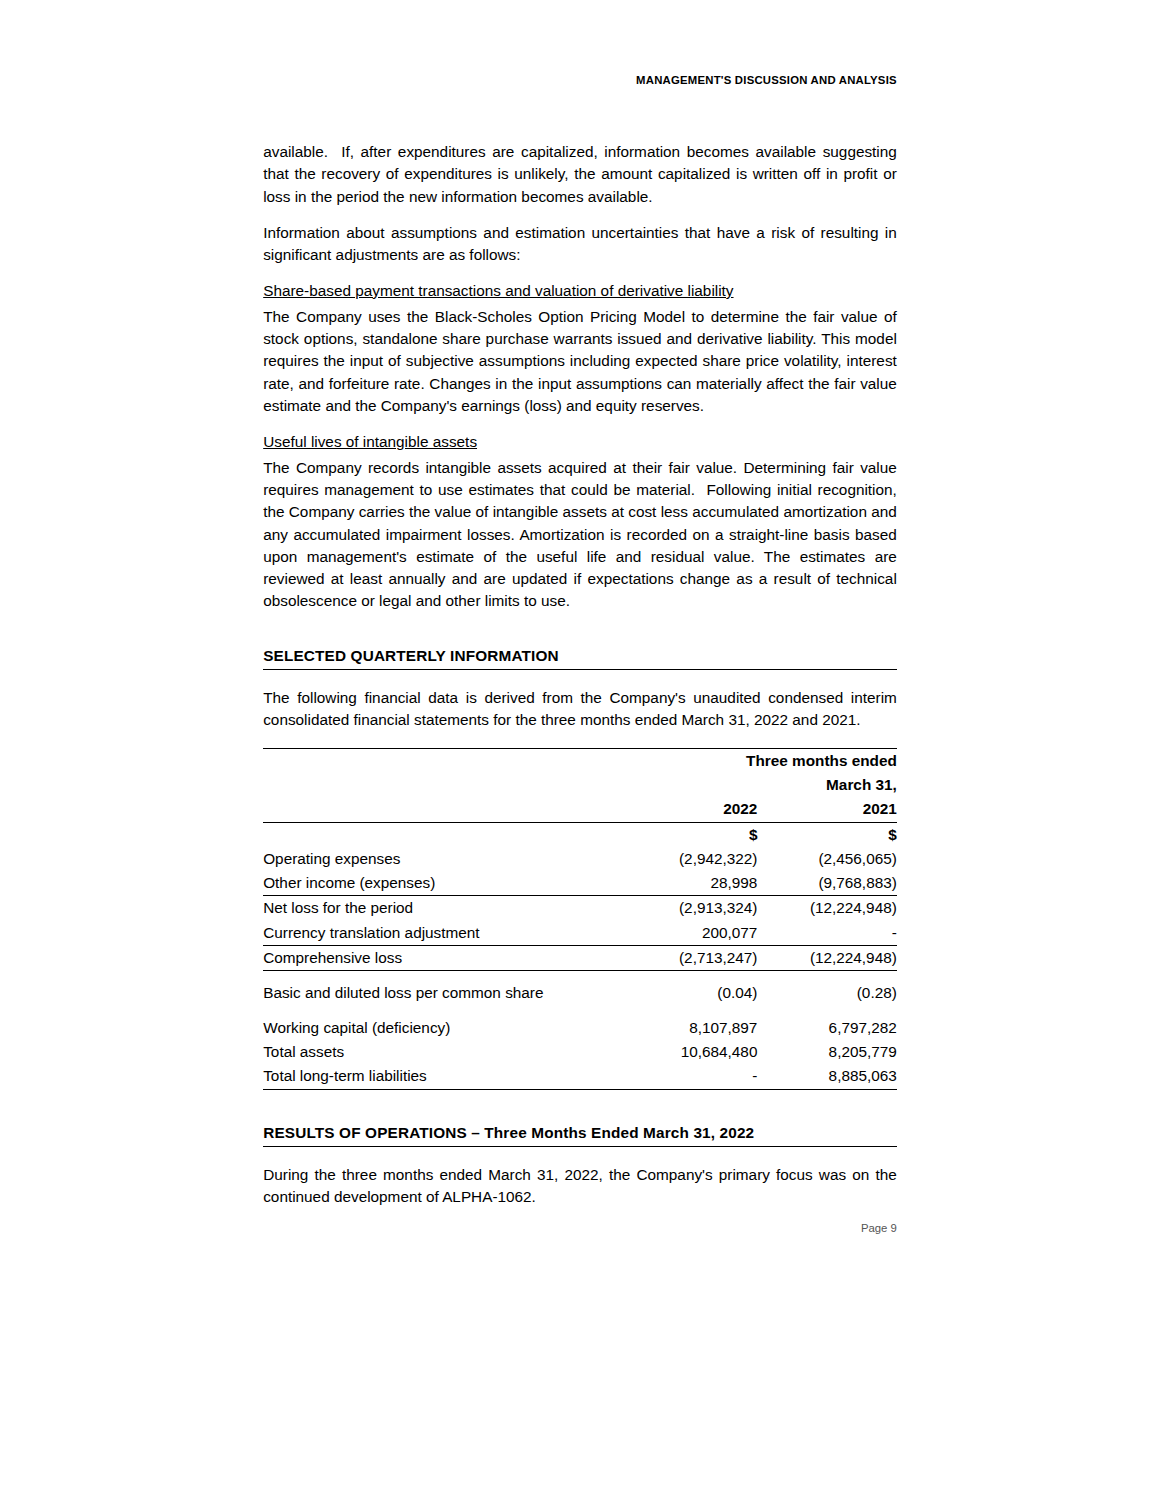MANAGEMENT'S DISCUSSION AND ANALYSIS
available. If, after expenditures are capitalized, information becomes available suggesting that the recovery of expenditures is unlikely, the amount capitalized is written off in profit or loss in the period the new information becomes available.
Information about assumptions and estimation uncertainties that have a risk of resulting in significant adjustments are as follows:
Share-based payment transactions and valuation of derivative liability
The Company uses the Black-Scholes Option Pricing Model to determine the fair value of stock options, standalone share purchase warrants issued and derivative liability. This model requires the input of subjective assumptions including expected share price volatility, interest rate, and forfeiture rate. Changes in the input assumptions can materially affect the fair value estimate and the Company's earnings (loss) and equity reserves.
Useful lives of intangible assets
The Company records intangible assets acquired at their fair value. Determining fair value requires management to use estimates that could be material. Following initial recognition, the Company carries the value of intangible assets at cost less accumulated amortization and any accumulated impairment losses. Amortization is recorded on a straight-line basis based upon management's estimate of the useful life and residual value. The estimates are reviewed at least annually and are updated if expectations change as a result of technical obsolescence or legal and other limits to use.
SELECTED QUARTERLY INFORMATION
The following financial data is derived from the Company's unaudited condensed interim consolidated financial statements for the three months ended March 31, 2022 and 2021.
| | Three months ended |
| | March 31, |
| | 2022 | 2021 |
| | $ | $ |
| Operating expenses | (2,942,322) | (2,456,065) |
| Other income (expenses) | 28,998 | (9,768,883) |
| Net loss for the period | (2,913,324) | (12,224,948) |
| Currency translation adjustment | 200,077 | - |
| Comprehensive loss | (2,713,247) | (12,224,948) |
| Basic and diluted loss per common share | (0.04) | (0.28) |
| Working capital (deficiency) | 8,107,897 | 6,797,282 |
| Total assets | 10,684,480 | 8,205,779 |
| Total long-term liabilities | - | 8,885,063 |
RESULTS OF OPERATIONS – Three Months Ended March 31, 2022
During the three months ended March 31, 2022, the Company's primary focus was on the continued development of ALPHA-1062.
Page 9